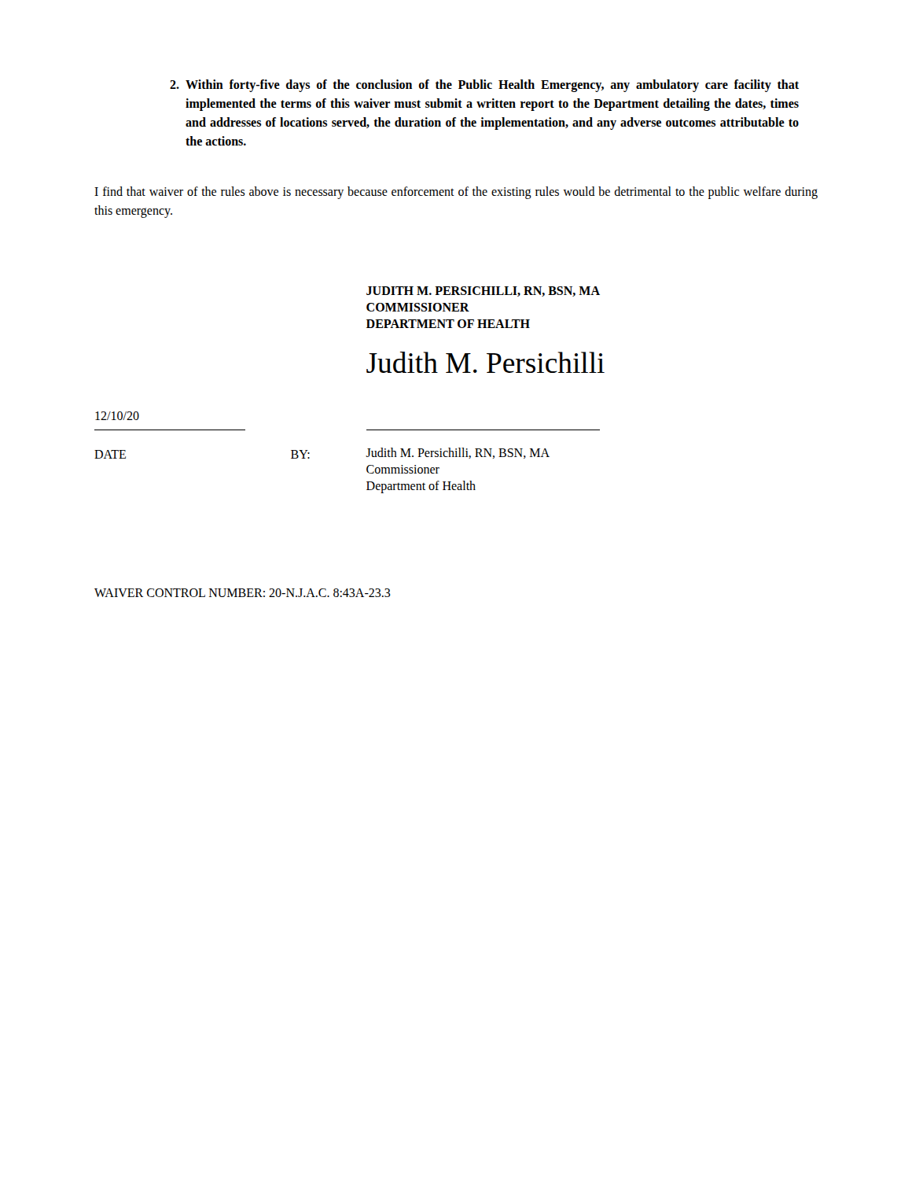2. Within forty-five days of the conclusion of the Public Health Emergency, any ambulatory care facility that implemented the terms of this waiver must submit a written report to the Department detailing the dates, times and addresses of locations served, the duration of the implementation, and any adverse outcomes attributable to the actions.
I find that waiver of the rules above is necessary because enforcement of the existing rules would be detrimental to the public welfare during this emergency.
JUDITH M. PERSICHILLI, RN, BSN, MA
COMMISSIONER
DEPARTMENT OF HEALTH
Judith M. Persichilli
12/10/20
DATE BY: Judith M. Persichilli, RN, BSN, MA
Commissioner
Department of Health
WAIVER CONTROL NUMBER: 20-N.J.A.C. 8:43A-23.3